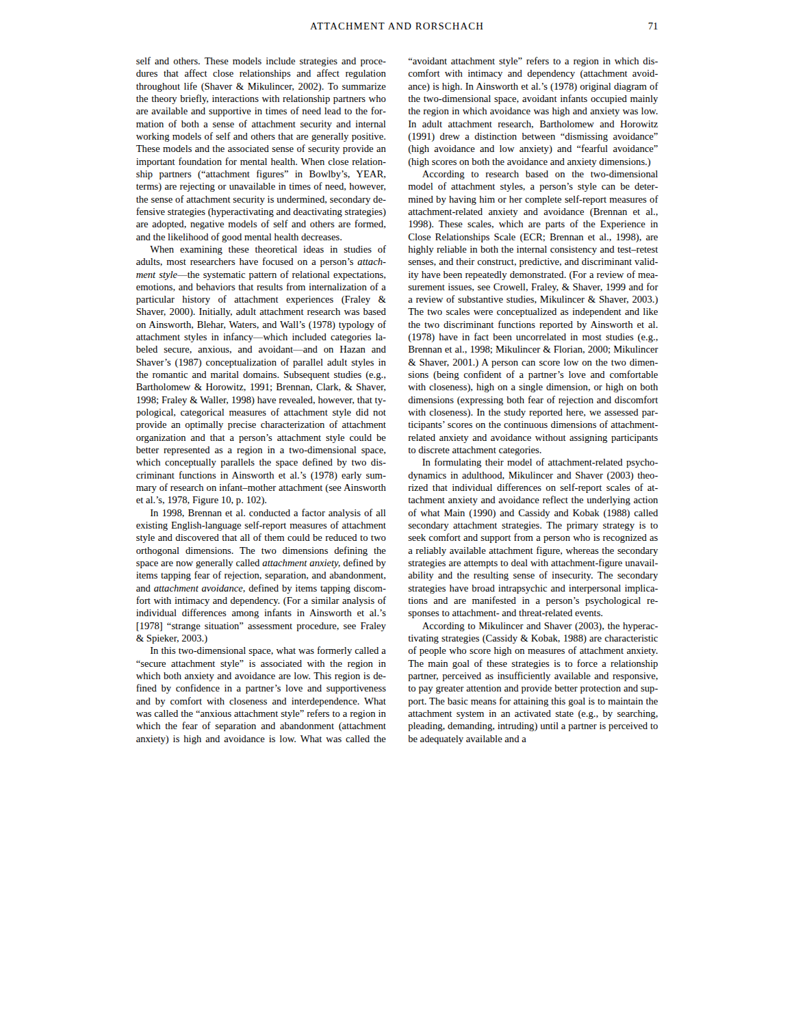Attachment and Rorschach
71
self and others. These models include strategies and procedures that affect close relationships and affect regulation throughout life (Shaver & Mikulincer, 2002). To summarize the theory briefly, interactions with relationship partners who are available and supportive in times of need lead to the formation of both a sense of attachment security and internal working models of self and others that are generally positive. These models and the associated sense of security provide an important foundation for mental health. When close relationship partners (“attachment figures” in Bowlby’s, YEAR, terms) are rejecting or unavailable in times of need, however, the sense of attachment security is undermined, secondary defensive strategies (hyperactivating and deactivating strategies) are adopted, negative models of self and others are formed, and the likelihood of good mental health decreases.
When examining these theoretical ideas in studies of adults, most researchers have focused on a person’s attachment style—the systematic pattern of relational expectations, emotions, and behaviors that results from internalization of a particular history of attachment experiences (Fraley & Shaver, 2000). Initially, adult attachment research was based on Ainsworth, Blehar, Waters, and Wall’s (1978) typology of attachment styles in infancy—which included categories labeled secure, anxious, and avoidant—and on Hazan and Shaver’s (1987) conceptualization of parallel adult styles in the romantic and marital domains. Subsequent studies (e.g., Bartholomew & Horowitz, 1991; Brennan, Clark, & Shaver, 1998; Fraley & Waller, 1998) have revealed, however, that typological, categorical measures of attachment style did not provide an optimally precise characterization of attachment organization and that a person’s attachment style could be better represented as a region in a two-dimensional space, which conceptually parallels the space defined by two discriminant functions in Ainsworth et al.’s (1978) early summary of research on infant–mother attachment (see Ainsworth et al.’s, 1978, Figure 10, p. 102).
In 1998, Brennan et al. conducted a factor analysis of all existing English-language self-report measures of attachment style and discovered that all of them could be reduced to two orthogonal dimensions. The two dimensions defining the space are now generally called attachment anxiety, defined by items tapping fear of rejection, separation, and abandonment, and attachment avoidance, defined by items tapping discomfort with intimacy and dependency. (For a similar analysis of individual differences among infants in Ainsworth et al.’s [1978] “strange situation” assessment procedure, see Fraley & Spieker, 2003.)
In this two-dimensional space, what was formerly called a “secure attachment style” is associated with the region in which both anxiety and avoidance are low. This region is defined by confidence in a partner’s love and supportiveness and by comfort with closeness and interdependence. What was called the “anxious attachment style” refers to a region in which the fear of separation and abandonment (attachment anxiety) is high and avoidance is low. What was called the “avoidant attachment style” refers to a region in which discomfort with intimacy and dependency (attachment avoidance) is high. In Ainsworth et al.’s (1978) original diagram of the two-dimensional space, avoidant infants occupied mainly the region in which avoidance was high and anxiety was low. In adult attachment research, Bartholomew and Horowitz (1991) drew a distinction between “dismissing avoidance” (high avoidance and low anxiety) and “fearful avoidance” (high scores on both the avoidance and anxiety dimensions.)
According to research based on the two-dimensional model of attachment styles, a person’s style can be determined by having him or her complete self-report measures of attachment-related anxiety and avoidance (Brennan et al., 1998). These scales, which are parts of the Experience in Close Relationships Scale (ECR; Brennan et al., 1998), are highly reliable in both the internal consistency and test–retest senses, and their construct, predictive, and discriminant validity have been repeatedly demonstrated. (For a review of measurement issues, see Crowell, Fraley, & Shaver, 1999 and for a review of substantive studies, Mikulincer & Shaver, 2003.) The two scales were conceptualized as independent and like the two discriminant functions reported by Ainsworth et al. (1978) have in fact been uncorrelated in most studies (e.g., Brennan et al., 1998; Mikulincer & Florian, 2000; Mikulincer & Shaver, 2001.) A person can score low on the two dimensions (being confident of a partner’s love and comfortable with closeness), high on a single dimension, or high on both dimensions (expressing both fear of rejection and discomfort with closeness). In the study reported here, we assessed participants’ scores on the continuous dimensions of attachment-related anxiety and avoidance without assigning participants to discrete attachment categories.
In formulating their model of attachment-related psychodynamics in adulthood, Mikulincer and Shaver (2003) theorized that individual differences on self-report scales of attachment anxiety and avoidance reflect the underlying action of what Main (1990) and Cassidy and Kobak (1988) called secondary attachment strategies. The primary strategy is to seek comfort and support from a person who is recognized as a reliably available attachment figure, whereas the secondary strategies are attempts to deal with attachment-figure unavailability and the resulting sense of insecurity. The secondary strategies have broad intrapsychic and interpersonal implications and are manifested in a person’s psychological responses to attachment- and threat-related events.
According to Mikulincer and Shaver (2003), the hyperactivating strategies (Cassidy & Kobak, 1988) are characteristic of people who score high on measures of attachment anxiety. The main goal of these strategies is to force a relationship partner, perceived as insufficiently available and responsive, to pay greater attention and provide better protection and support. The basic means for attaining this goal is to maintain the attachment system in an activated state (e.g., by searching, pleading, demanding, intruding) until a partner is perceived to be adequately available and a